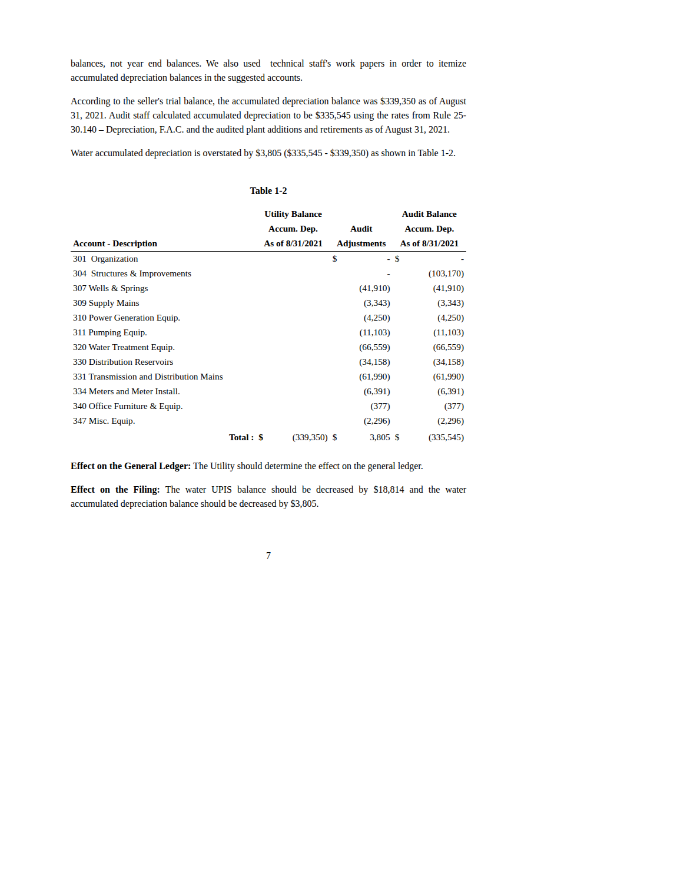balances, not year end balances. We also used technical staff's work papers in order to itemize accumulated depreciation balances in the suggested accounts.
According to the seller's trial balance, the accumulated depreciation balance was $339,350 as of August 31, 2021. Audit staff calculated accumulated depreciation to be $335,545 using the rates from Rule 25-30.140 – Depreciation, F.A.C. and the audited plant additions and retirements as of August 31, 2021.
Water accumulated depreciation is overstated by $3,805 ($335,545 - $339,350) as shown in Table 1-2.
Table 1-2
| Account - Description | Utility Balance | | Audit Balance |
| --- | --- | --- | --- |
| Accum. Dep. | Audit | Accum. Dep. |
| As of 8/31/2021 | Adjustments | As of 8/31/2021 |
| 301 Organization | | | $ | - | $ | - |
| 304 Structures & Improvements | | | | - | | (103,170) |
| 307 Wells & Springs | | | | (41,910) | | (41,910) |
| 309 Supply Mains | | | | (3,343) | | (3,343) |
| 310 Power Generation Equip. | | | | (4,250) | | (4,250) |
| 311 Pumping Equip. | | | | (11,103) | | (11,103) |
| 320 Water Treatment Equip. | | | | (66,559) | | (66,559) |
| 330 Distribution Reservoirs | | | | (34,158) | | (34,158) |
| 331 Transmission and Distribution Mains | | | | (61,990) | | (61,990) |
| 334 Meters and Meter Install. | | | | (6,391) | | (6,391) |
| 340 Office Furniture & Equip. | | | | (377) | | (377) |
| 347 Misc. Equip. | | | | (2,296) | | (2,296) |
| Total : | $ | (339,350) | $ | 3,805 | $ | (335,545) |
Effect on the General Ledger: The Utility should determine the effect on the general ledger.
Effect on the Filing: The water UPIS balance should be decreased by $18,814 and the water accumulated depreciation balance should be decreased by $3,805.
7